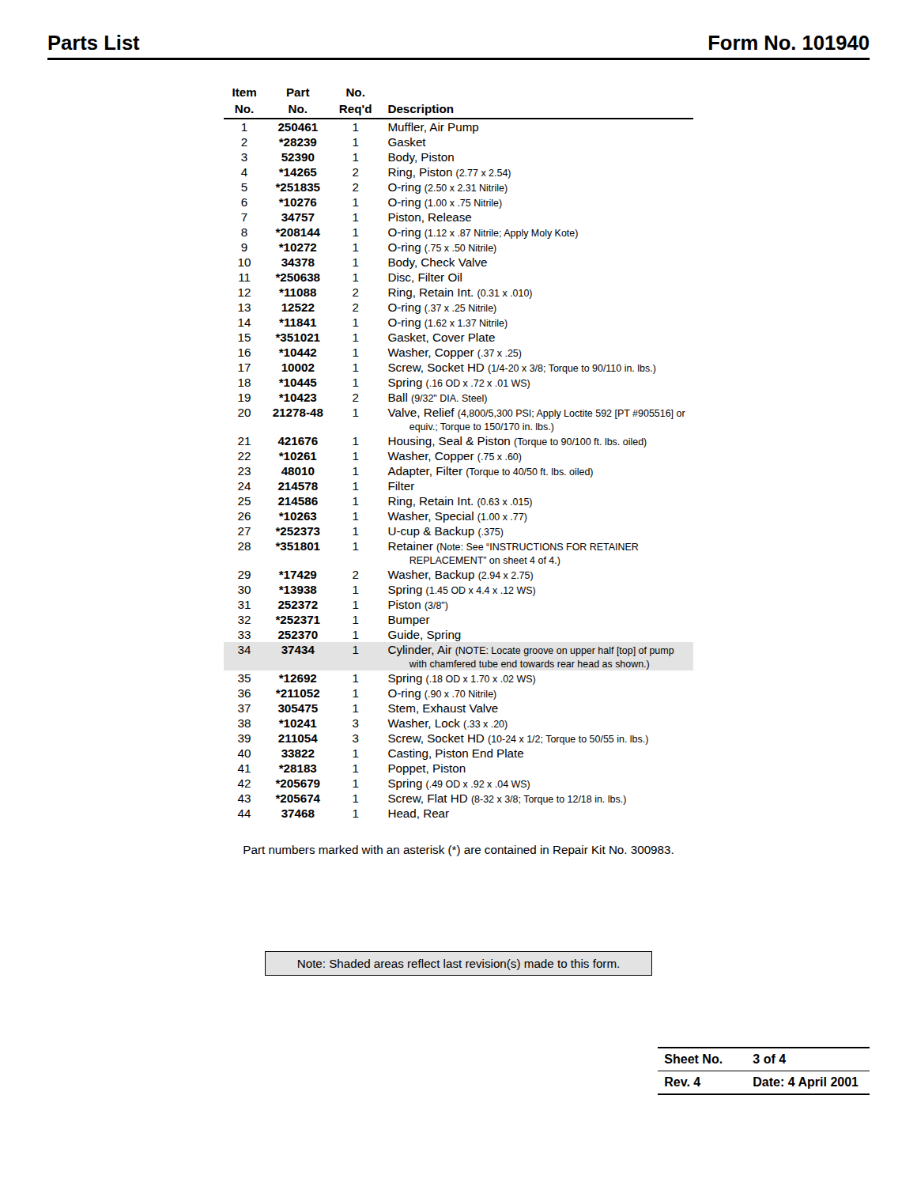Parts List
Form No. 101940
| Item | Part | No. | |
| --- | --- | --- | --- |
| No. | No. | Req'd | Description |
| 1 | 250461 | 1 | Muffler, Air Pump |
| 2 | *28239 | 1 | Gasket |
| 3 | 52390 | 1 | Body, Piston |
| 4 | *14265 | 2 | Ring, Piston (2.77 x 2.54) |
| 5 | *251835 | 2 | O-ring (2.50 x 2.31 Nitrile) |
| 6 | *10276 | 1 | O-ring (1.00 x .75 Nitrile) |
| 7 | 34757 | 1 | Piston, Release |
| 8 | *208144 | 1 | O-ring (1.12 x .87 Nitrile; Apply Moly Kote) |
| 9 | *10272 | 1 | O-ring (.75 x .50 Nitrile) |
| 10 | 34378 | 1 | Body, Check Valve |
| 11 | *250638 | 1 | Disc, Filter Oil |
| 12 | *11088 | 2 | Ring, Retain Int. (0.31 x .010) |
| 13 | 12522 | 2 | O-ring (.37 x .25 Nitrile) |
| 14 | *11841 | 1 | O-ring (1.62 x 1.37 Nitrile) |
| 15 | *351021 | 1 | Gasket, Cover Plate |
| 16 | *10442 | 1 | Washer, Copper (.37 x .25) |
| 17 | 10002 | 1 | Screw, Socket HD (1/4-20 x 3/8; Torque to 90/110 in. lbs.) |
| 18 | *10445 | 1 | Spring (.16 OD x .72 x .01 WS) |
| 19 | *10423 | 2 | Ball (9/32" DIA. Steel) |
| 20 | 21278-48 | 1 | Valve, Relief (4,800/5,300 PSI; Apply Loctite 592 [PT #905516] or equiv.; Torque to 150/170 in. lbs.) |
| 21 | 421676 | 1 | Housing, Seal & Piston (Torque to 90/100 ft. lbs. oiled) |
| 22 | *10261 | 1 | Washer, Copper (.75 x .60) |
| 23 | 48010 | 1 | Adapter, Filter (Torque to 40/50 ft. lbs. oiled) |
| 24 | 214578 | 1 | Filter |
| 25 | 214586 | 1 | Ring, Retain Int. (0.63 x .015) |
| 26 | *10263 | 1 | Washer, Special (1.00 x .77) |
| 27 | *252373 | 1 | U-cup & Backup (.375) |
| 28 | *351801 | 1 | Retainer (Note: See “INSTRUCTIONS FOR RETAINER REPLACEMENT” on sheet 4 of 4.) |
| 29 | *17429 | 2 | Washer, Backup (2.94 x 2.75) |
| 30 | *13938 | 1 | Spring (1.45 OD x 4.4 x .12 WS) |
| 31 | 252372 | 1 | Piston (3/8") |
| 32 | *252371 | 1 | Bumper |
| 33 | 252370 | 1 | Guide, Spring |
| 34 | 37434 | 1 | Cylinder, Air (NOTE: Locate groove on upper half [top] of pump with chamfered tube end towards rear head as shown.) |
| 35 | *12692 | 1 | Spring (.18 OD x 1.70 x .02 WS) |
| 36 | *211052 | 1 | O-ring (.90 x .70 Nitrile) |
| 37 | 305475 | 1 | Stem, Exhaust Valve |
| 38 | *10241 | 3 | Washer, Lock (.33 x .20) |
| 39 | 211054 | 3 | Screw, Socket HD (10-24 x 1/2; Torque to 50/55 in. lbs.) |
| 40 | 33822 | 1 | Casting, Piston End Plate |
| 41 | *28183 | 1 | Poppet, Piston |
| 42 | *205679 | 1 | Spring (.49 OD x .92 x .04 WS) |
| 43 | *205674 | 1 | Screw, Flat HD (8-32 x 3/8; Torque to 12/18 in. lbs.) |
| 44 | 37468 | 1 | Head, Rear |
Part numbers marked with an asterisk (*) are contained in Repair Kit No. 300983.
Note: Shaded areas reflect last revision(s) made to this form.
| Sheet No. | 3 of 4 |
| Rev. 4 | Date: 4 April 2001 |